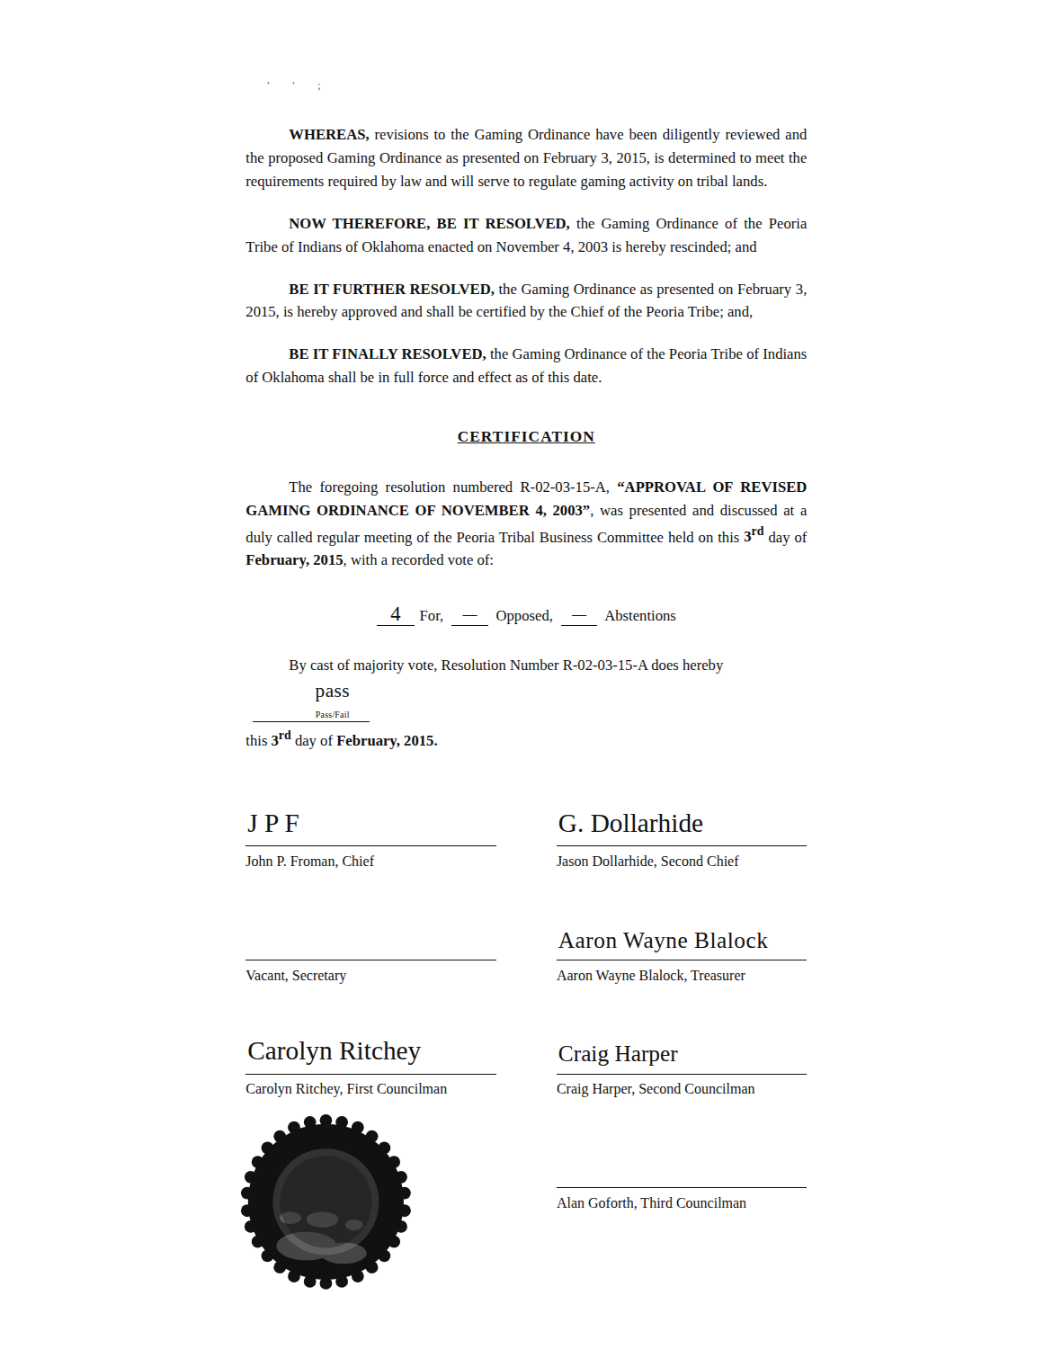' ' ;
WHEREAS, revisions to the Gaming Ordinance have been diligently reviewed and the proposed Gaming Ordinance as presented on February 3, 2015, is determined to meet the requirements required by law and will serve to regulate gaming activity on tribal lands.
NOW THEREFORE, BE IT RESOLVED, the Gaming Ordinance of the Peoria Tribe of Indians of Oklahoma enacted on November 4, 2003 is hereby rescinded; and
BE IT FURTHER RESOLVED, the Gaming Ordinance as presented on February 3, 2015, is hereby approved and shall be certified by the Chief of the Peoria Tribe; and,
BE IT FINALLY RESOLVED, the Gaming Ordinance of the Peoria Tribe of Indians of Oklahoma shall be in full force and effect as of this date.
CERTIFICATION
The foregoing resolution numbered R-02-03-15-A, “APPROVAL OF REVISED GAMING ORDINANCE OF NOVEMBER 4, 2003”, was presented and discussed at a duly called regular meeting of the Peoria Tribal Business Committee held on this 3rd day of February, 2015, with a recorded vote of:
4 For, — Opposed, — Abstentions
By cast of majority vote, Resolution Number R-02-03-15-A does herebypass Pass/Fail
this 3rd day of February, 2015.
| J P F John P. Froman, Chief | G. Dollarhide Jason Dollarhide, Second Chief |
| Vacant, Secretary | Aaron Wayne Blalock Aaron Wayne Blalock, Treasurer |
| Carolyn Ritchey Carolyn Ritchey, First Councilman | Craig Harper Craig Harper, Second Councilman |
| | Alan Goforth, Third Councilman |